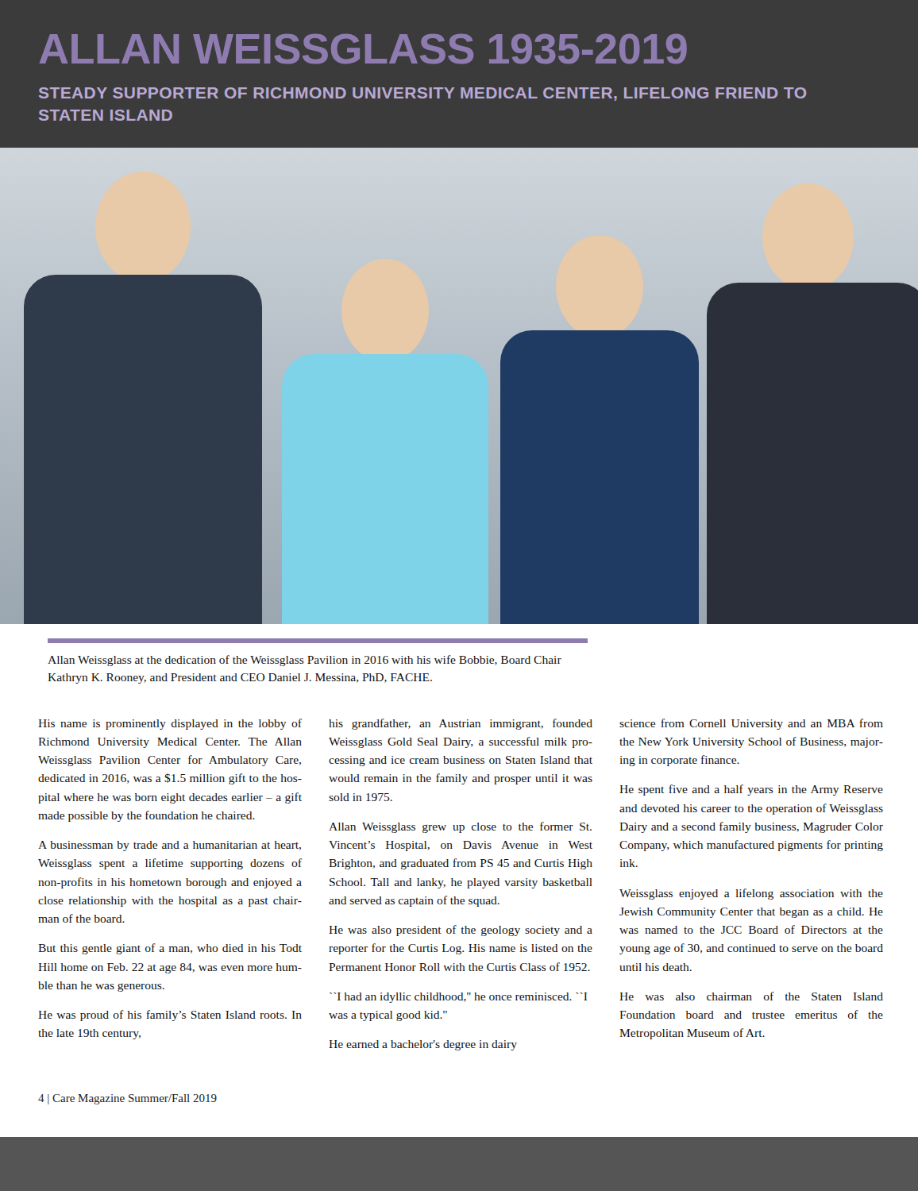ALLAN WEISSGLASS 1935-2019
Steady supporter of Richmond University Medical Center, lifelong friend to Staten Island
Allan Weissglass at the dedication of the Weissglass Pavilion in 2016 with his wife Bobbie, Board Chair Kathryn K. Rooney, and President and CEO Daniel J. Messina, PhD, FACHE.
His name is prominently displayed in the lobby of Richmond University Medical Center. The Allan Weissglass Pavilion Center for Ambulatory Care, dedicated in 2016, was a $1.5 million gift to the hospital where he was born eight decades earlier – a gift made possible by the foundation he chaired.
A businessman by trade and a humanitarian at heart, Weissglass spent a lifetime supporting dozens of non-profits in his hometown borough and enjoyed a close relationship with the hospital as a past chairman of the board.
But this gentle giant of a man, who died in his Todt Hill home on Feb. 22 at age 84, was even more humble than he was generous.
He was proud of his family’s Staten Island roots. In the late 19th century,
his grandfather, an Austrian immigrant, founded Weissglass Gold Seal Dairy, a successful milk processing and ice cream business on Staten Island that would remain in the family and prosper until it was sold in 1975.
Allan Weissglass grew up close to the former St. Vincent’s Hospital, on Davis Avenue in West Brighton, and graduated from PS 45 and Curtis High School. Tall and lanky, he played varsity basketball and served as captain of the squad.
He was also president of the geology society and a reporter for the Curtis Log. His name is listed on the Permanent Honor Roll with the Curtis Class of 1952.
``I had an idyllic childhood,'' he once reminisced. ``I was a typical good kid."
He earned a bachelor's degree in dairy
science from Cornell University and an MBA from the New York University School of Business, majoring in corporate finance.
He spent five and a half years in the Army Reserve and devoted his career to the operation of Weissglass Dairy and a second family business, Magruder Color Company, which manufactured pigments for printing ink.
Weissglass enjoyed a lifelong association with the Jewish Community Center that began as a child. He was named to the JCC Board of Directors at the young age of 30, and continued to serve on the board until his death.
He was also chairman of the Staten Island Foundation board and trustee emeritus of the Metropolitan Museum of Art.
4 | Care Magazine Summer/Fall 2019